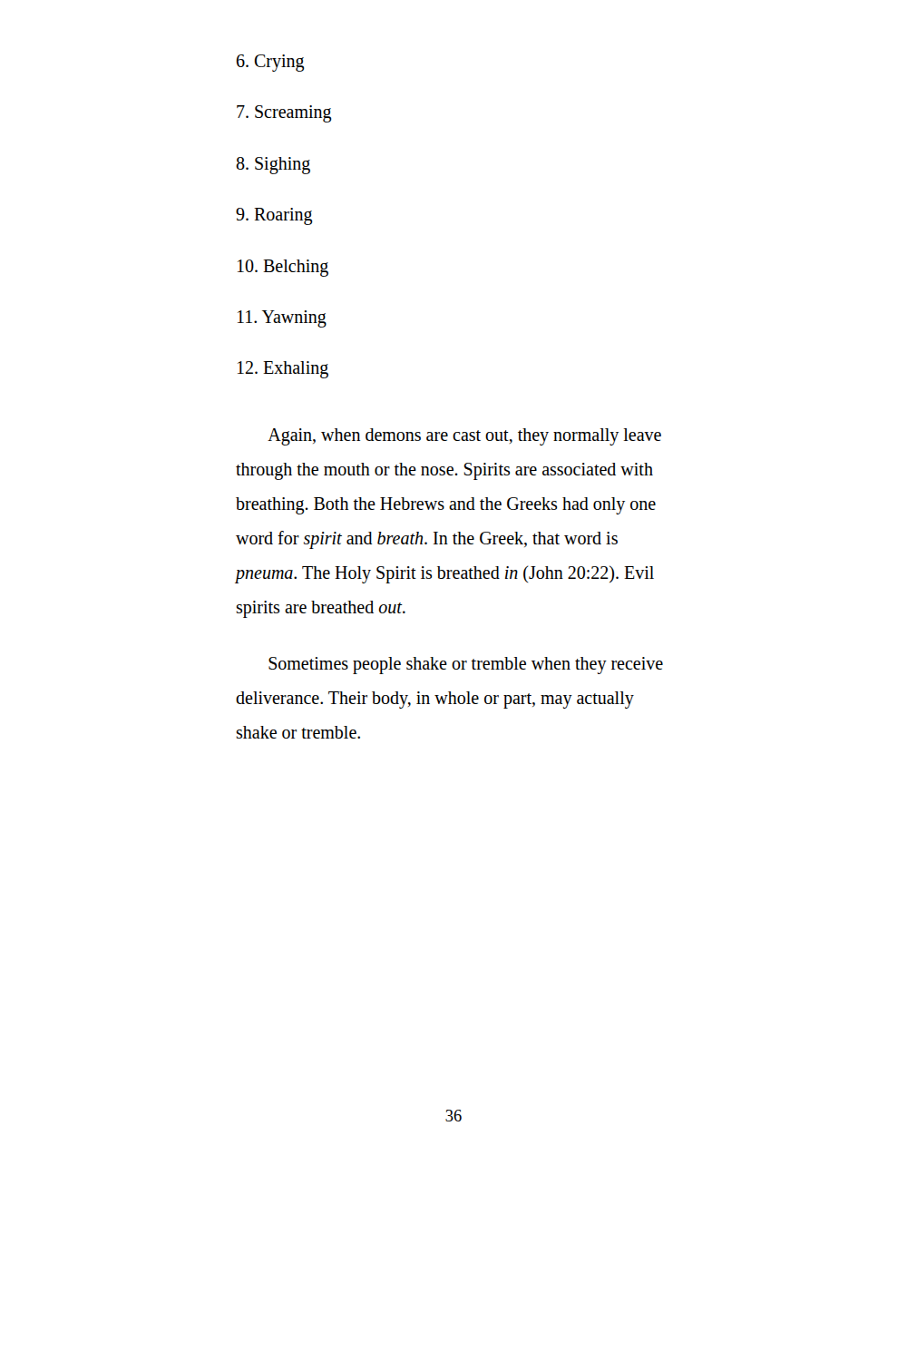6. Crying
7. Screaming
8. Sighing
9. Roaring
10. Belching
11. Yawning
12. Exhaling
Again, when demons are cast out, they normally leave through the mouth or the nose. Spirits are associated with breathing. Both the Hebrews and the Greeks had only one word for spirit and breath. In the Greek, that word is pneuma. The Holy Spirit is breathed in (John 20:22). Evil spirits are breathed out.
Sometimes people shake or tremble when they receive deliverance. Their body, in whole or part, may actually shake or tremble.
36